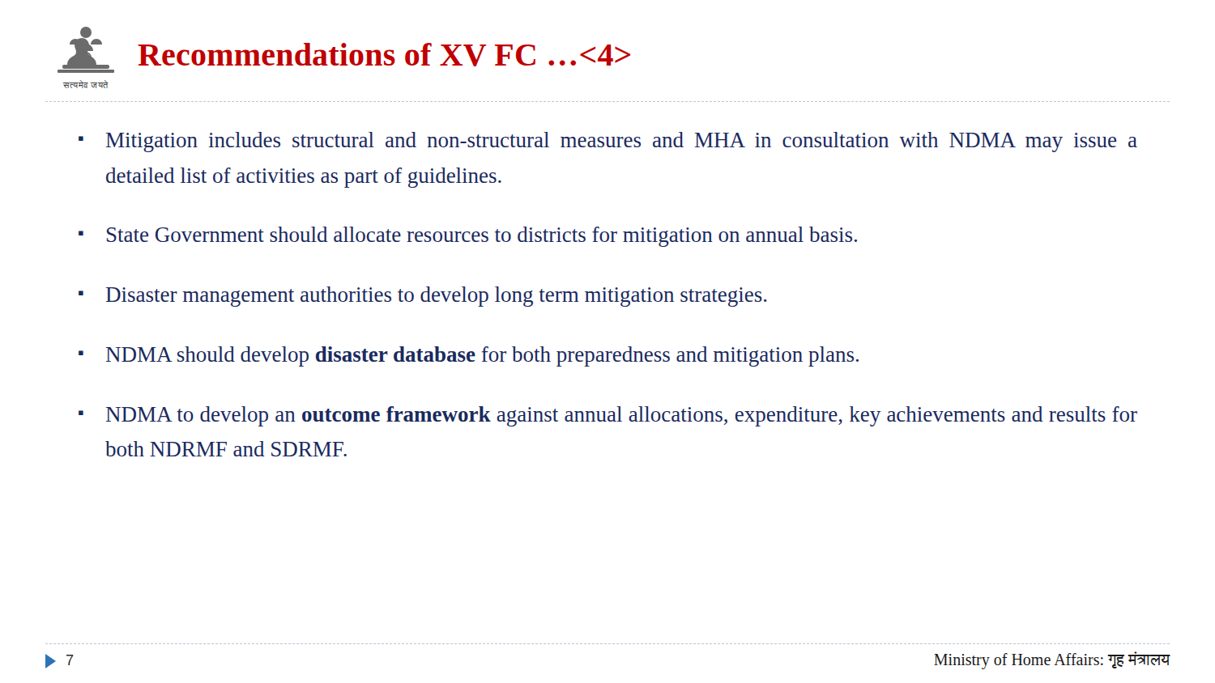सत्यमेव जयते
Recommendations of XV FC …<4>
Mitigation includes structural and non-structural measures and MHA in consultation with NDMA may issue a detailed list of activities as part of guidelines.
State Government should allocate resources to districts for mitigation on annual basis.
Disaster management authorities to develop long term mitigation strategies.
NDMA should develop disaster database for both preparedness and mitigation plans.
NDMA to develop an outcome framework against annual allocations, expenditure, key achievements and results for both NDRMF and SDRMF.
7
Ministry of Home Affairs: गृह मंत्रालय